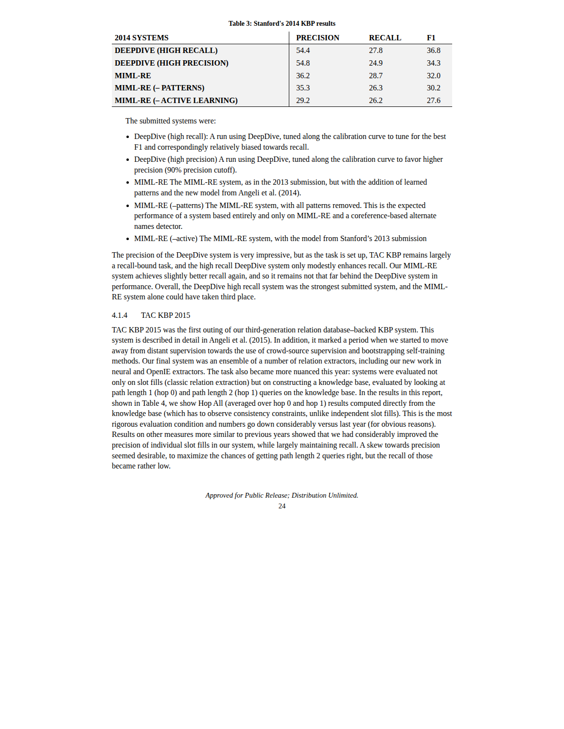Table 3: Stanford's 2014 KBP results
| 2014 SYSTEMS | PRECISION | RECALL | F1 |
| --- | --- | --- | --- |
| DEEPDIVE (HIGH RECALL) | 54.4 | 27.8 | 36.8 |
| DEEPDIVE (HIGH PRECISION) | 54.8 | 24.9 | 34.3 |
| MIML-RE | 36.2 | 28.7 | 32.0 |
| MIML-RE (– PATTERNS) | 35.3 | 26.3 | 30.2 |
| MIML-RE (– ACTIVE LEARNING) | 29.2 | 26.2 | 27.6 |
The submitted systems were:
DeepDive (high recall): A run using DeepDive, tuned along the calibration curve to tune for the best F1 and correspondingly relatively biased towards recall.
DeepDive (high precision) A run using DeepDive, tuned along the calibration curve to favor higher precision (90% precision cutoff).
MIML-RE The MIML-RE system, as in the 2013 submission, but with the addition of learned patterns and the new model from Angeli et al. (2014).
MIML-RE (–patterns) The MIML-RE system, with all patterns removed. This is the expected performance of a system based entirely and only on MIML-RE and a coreference-based alternate names detector.
MIML-RE (–active) The MIML-RE system, with the model from Stanford’s 2013 submission
The precision of the DeepDive system is very impressive, but as the task is set up, TAC KBP remains largely a recall-bound task, and the high recall DeepDive system only modestly enhances recall. Our MIML-RE system achieves slightly better recall again, and so it remains not that far behind the DeepDive system in performance. Overall, the DeepDive high recall system was the strongest submitted system, and the MIML-RE system alone could have taken third place.
4.1.4 TAC KBP 2015
TAC KBP 2015 was the first outing of our third-generation relation database–backed KBP system. This system is described in detail in Angeli et al. (2015). In addition, it marked a period when we started to move away from distant supervision towards the use of crowd-source supervision and bootstrapping self-training methods. Our final system was an ensemble of a number of relation extractors, including our new work in neural and OpenIE extractors. The task also became more nuanced this year: systems were evaluated not only on slot fills (classic relation extraction) but on constructing a knowledge base, evaluated by looking at path length 1 (hop 0) and path length 2 (hop 1) queries on the knowledge base. In the results in this report, shown in Table 4, we show Hop All (averaged over hop 0 and hop 1) results computed directly from the knowledge base (which has to observe consistency constraints, unlike independent slot fills). This is the most rigorous evaluation condition and numbers go down considerably versus last year (for obvious reasons). Results on other measures more similar to previous years showed that we had considerably improved the precision of individual slot fills in our system, while largely maintaining recall. A skew towards precision seemed desirable, to maximize the chances of getting path length 2 queries right, but the recall of those became rather low.
Approved for Public Release; Distribution Unlimited.
24